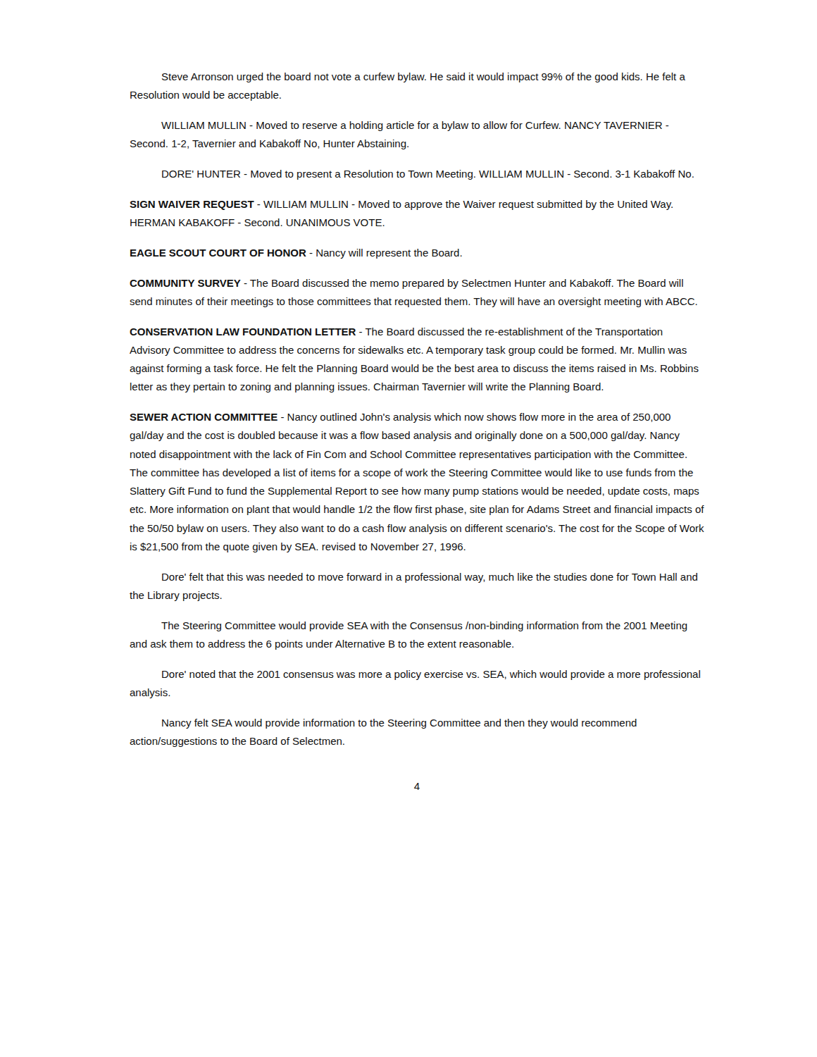Steve Arronson urged the board not vote a curfew bylaw. He said it would impact 99% of the good kids. He felt a Resolution would be acceptable.
WILLIAM MULLIN - Moved to reserve a holding article for a bylaw to allow for Curfew. NANCY TAVERNIER - Second. 1-2, Tavernier and Kabakoff No, Hunter Abstaining.
DORE' HUNTER - Moved to present a Resolution to Town Meeting. WILLIAM MULLIN - Second. 3-1 Kabakoff No.
SIGN WAIVER REQUEST - WILLIAM MULLIN - Moved to approve the Waiver request submitted by the United Way. HERMAN KABAKOFF - Second. UNANIMOUS VOTE.
EAGLE SCOUT COURT OF HONOR - Nancy will represent the Board.
COMMUNITY SURVEY - The Board discussed the memo prepared by Selectmen Hunter and Kabakoff. The Board will send minutes of their meetings to those committees that requested them. They will have an oversight meeting with ABCC.
CONSERVATION LAW FOUNDATION LETTER - The Board discussed the re-establishment of the Transportation Advisory Committee to address the concerns for sidewalks etc. A temporary task group could be formed. Mr. Mullin was against forming a task force. He felt the Planning Board would be the best area to discuss the items raised in Ms. Robbins letter as they pertain to zoning and planning issues. Chairman Tavernier will write the Planning Board.
SEWER ACTION COMMITTEE - Nancy outlined John's analysis which now shows flow more in the area of 250,000 gal/day and the cost is doubled because it was a flow based analysis and originally done on a 500,000 gal/day. Nancy noted disappointment with the lack of Fin Com and School Committee representatives participation with the Committee. The committee has developed a list of items for a scope of work the Steering Committee would like to use funds from the Slattery Gift Fund to fund the Supplemental Report to see how many pump stations would be needed, update costs, maps etc. More information on plant that would handle 1/2 the flow first phase, site plan for Adams Street and financial impacts of the 50/50 bylaw on users. They also want to do a cash flow analysis on different scenario's. The cost for the Scope of Work is $21,500 from the quote given by SEA. revised to November 27, 1996.
Dore' felt that this was needed to move forward in a professional way, much like the studies done for Town Hall and the Library projects.
The Steering Committee would provide SEA with the Consensus /non-binding information from the 2001 Meeting and ask them to address the 6 points under Alternative B to the extent reasonable.
Dore' noted that the 2001 consensus was more a policy exercise vs. SEA, which would provide a more professional analysis.
Nancy felt SEA would provide information to the Steering Committee and then they would recommend action/suggestions to the Board of Selectmen.
4